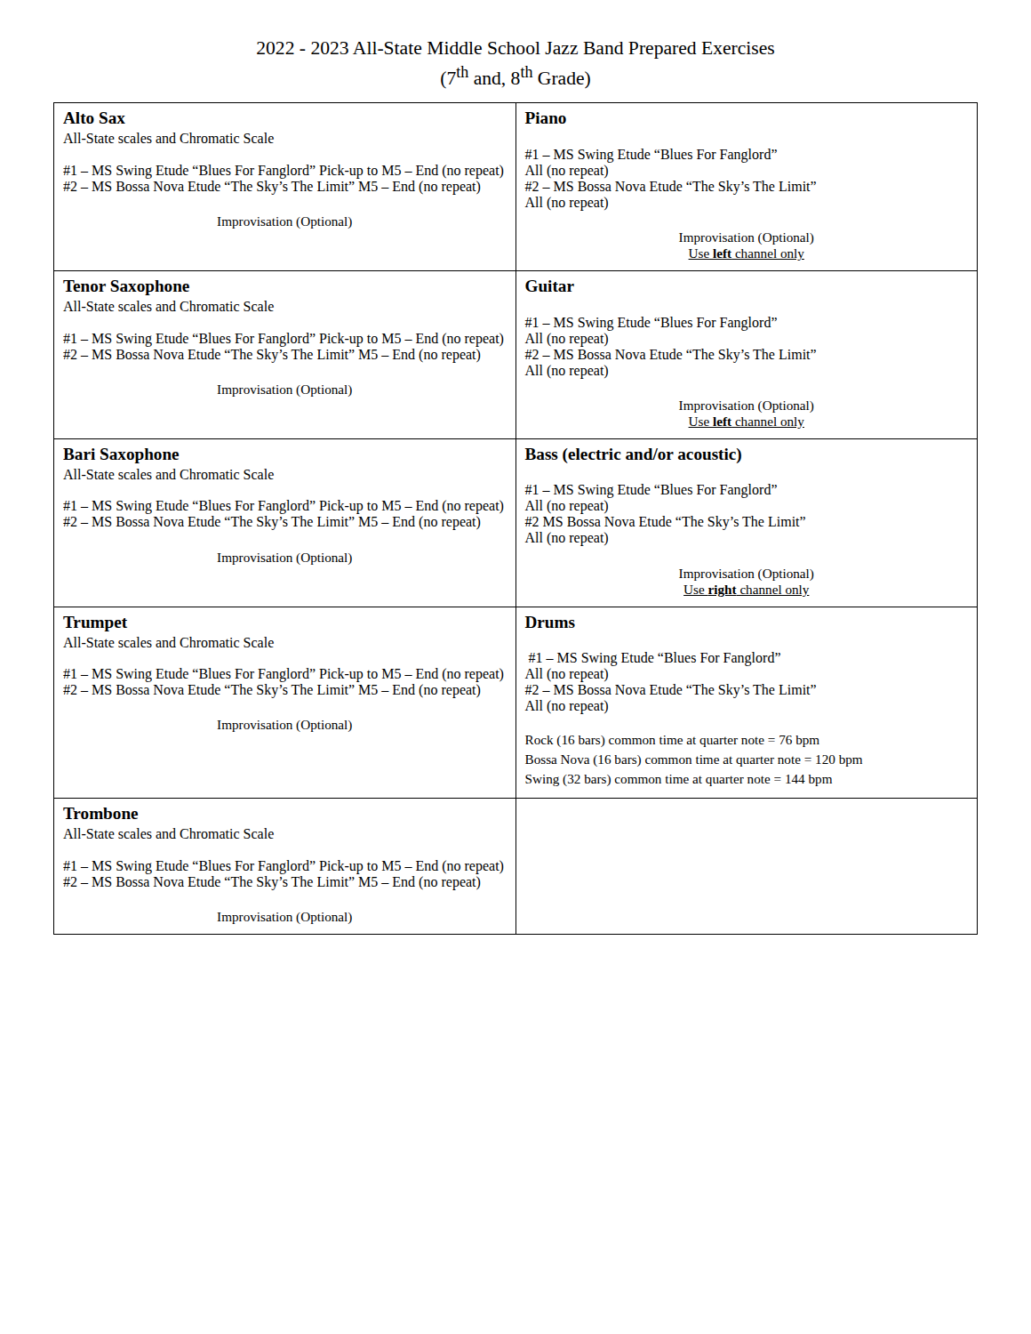2022 - 2023 All-State Middle School Jazz Band Prepared Exercises
(7th and, 8th Grade)
| Alto Sax All-State scales and Chromatic Scale #1 – MS Swing Etude “Blues For Fanglord” Pick-up to M5 – End (no repeat) #2 – MS Bossa Nova Etude “The Sky’s The Limit” M5 – End (no repeat) Improvisation (Optional) | Piano #1 – MS Swing Etude “Blues For Fanglord” All (no repeat) #2 – MS Bossa Nova Etude “The Sky’s The Limit” All (no repeat) Improvisation (Optional) Use left channel only |
| Tenor Saxophone All-State scales and Chromatic Scale #1 – MS Swing Etude “Blues For Fanglord” Pick-up to M5 – End (no repeat) #2 – MS Bossa Nova Etude “The Sky’s The Limit” M5 – End (no repeat) Improvisation (Optional) | Guitar #1 – MS Swing Etude “Blues For Fanglord” All (no repeat) #2 – MS Bossa Nova Etude “The Sky’s The Limit” All (no repeat) Improvisation (Optional) Use left channel only |
| Bari Saxophone All-State scales and Chromatic Scale #1 – MS Swing Etude “Blues For Fanglord” Pick-up to M5 – End (no repeat) #2 – MS Bossa Nova Etude “The Sky’s The Limit” M5 – End (no repeat) Improvisation (Optional) | Bass (electric and/or acoustic) #1 – MS Swing Etude “Blues For Fanglord” All (no repeat) #2 MS Bossa Nova Etude “The Sky’s The Limit” All (no repeat) Improvisation (Optional) Use right channel only |
| Trumpet All-State scales and Chromatic Scale #1 – MS Swing Etude “Blues For Fanglord” Pick-up to M5 – End (no repeat) #2 – MS Bossa Nova Etude “The Sky’s The Limit” M5 – End (no repeat) Improvisation (Optional) | Drums #1 – MS Swing Etude “Blues For Fanglord” All (no repeat) #2 – MS Bossa Nova Etude “The Sky’s The Limit” All (no repeat) Rock (16 bars) common time at quarter note = 76 bpm Bossa Nova (16 bars) common time at quarter note = 120 bpm Swing (32 bars) common time at quarter note = 144 bpm |
| Trombone All-State scales and Chromatic Scale #1 – MS Swing Etude “Blues For Fanglord” Pick-up to M5 – End (no repeat) #2 – MS Bossa Nova Etude “The Sky’s The Limit” M5 – End (no repeat) Improvisation (Optional) | |